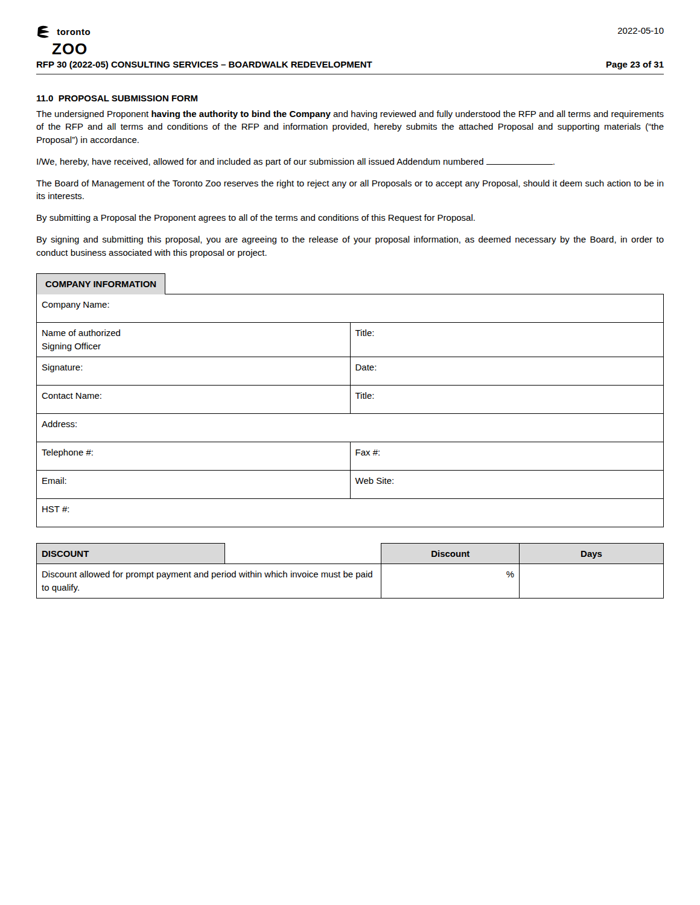toronto
ZOO
2022-05-10
RFP 30 (2022-05) CONSULTING SERVICES – BOARDWALK REDEVELOPMENT
Page 23 of 31
11.0 PROPOSAL SUBMISSION FORM
The undersigned Proponent having the authority to bind the Company and having reviewed and fully understood the RFP and all terms and requirements of the RFP and all terms and conditions of the RFP and information provided, hereby submits the attached Proposal and supporting materials (“the Proposal”) in accordance.
I/We, hereby, have received, allowed for and included as part of our submission all issued Addendum numbered .
The Board of Management of the Toronto Zoo reserves the right to reject any or all Proposals or to accept any Proposal, should it deem such action to be in its interests.
By submitting a Proposal the Proponent agrees to all of the terms and conditions of this Request for Proposal.
By signing and submitting this proposal, you are agreeing to the release of your proposal information, as deemed necessary by the Board, in order to conduct business associated with this proposal or project.
COMPANY INFORMATION
| Company Name: |
| Name of authorized Signing Officer | Title: |
| Signature: | Date: |
| Contact Name: | Title: |
| Address: |
| Telephone #: | Fax #: |
| Email: | Web Site: |
| HST #: |
| DISCOUNT | | Discount | Days |
| Discount allowed for prompt payment and period within which invoice must be paid to qualify. | % | |